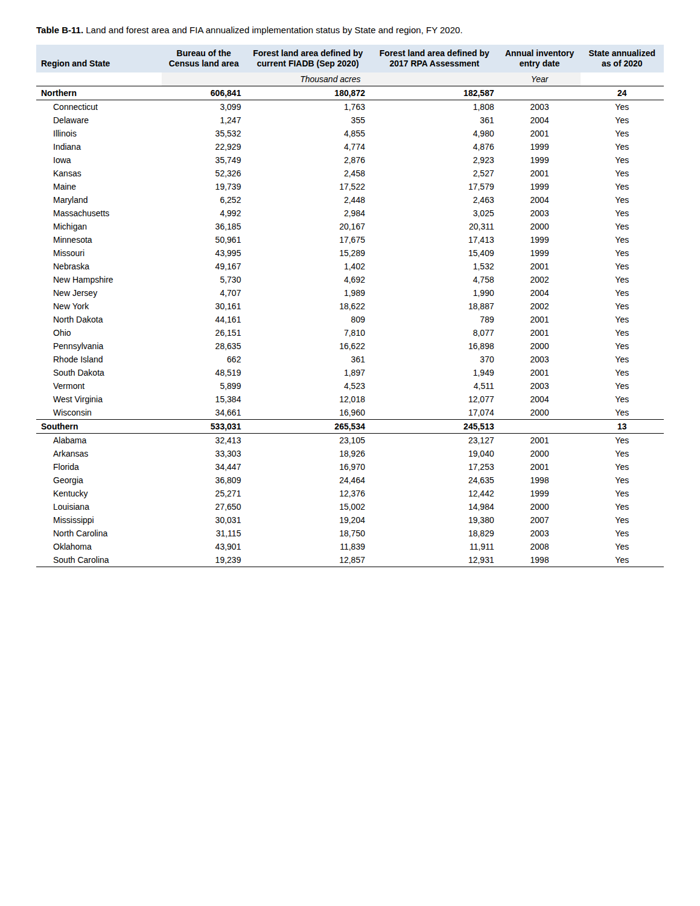Table B-11. Land and forest area and FIA annualized implementation status by State and region, FY 2020.
| Region and State | Bureau of the Census land area | Forest land area defined by current FIADB (Sep 2020) | Forest land area defined by 2017 RPA Assessment | Annual inventory entry date | State annualized as of 2020 |
| --- | --- | --- | --- | --- | --- |
| | Thousand acres | Year | |
| Northern | 606,841 | 180,872 | 182,587 | | 24 |
| Connecticut | 3,099 | 1,763 | 1,808 | 2003 | Yes |
| Delaware | 1,247 | 355 | 361 | 2004 | Yes |
| Illinois | 35,532 | 4,855 | 4,980 | 2001 | Yes |
| Indiana | 22,929 | 4,774 | 4,876 | 1999 | Yes |
| Iowa | 35,749 | 2,876 | 2,923 | 1999 | Yes |
| Kansas | 52,326 | 2,458 | 2,527 | 2001 | Yes |
| Maine | 19,739 | 17,522 | 17,579 | 1999 | Yes |
| Maryland | 6,252 | 2,448 | 2,463 | 2004 | Yes |
| Massachusetts | 4,992 | 2,984 | 3,025 | 2003 | Yes |
| Michigan | 36,185 | 20,167 | 20,311 | 2000 | Yes |
| Minnesota | 50,961 | 17,675 | 17,413 | 1999 | Yes |
| Missouri | 43,995 | 15,289 | 15,409 | 1999 | Yes |
| Nebraska | 49,167 | 1,402 | 1,532 | 2001 | Yes |
| New Hampshire | 5,730 | 4,692 | 4,758 | 2002 | Yes |
| New Jersey | 4,707 | 1,989 | 1,990 | 2004 | Yes |
| New York | 30,161 | 18,622 | 18,887 | 2002 | Yes |
| North Dakota | 44,161 | 809 | 789 | 2001 | Yes |
| Ohio | 26,151 | 7,810 | 8,077 | 2001 | Yes |
| Pennsylvania | 28,635 | 16,622 | 16,898 | 2000 | Yes |
| Rhode Island | 662 | 361 | 370 | 2003 | Yes |
| South Dakota | 48,519 | 1,897 | 1,949 | 2001 | Yes |
| Vermont | 5,899 | 4,523 | 4,511 | 2003 | Yes |
| West Virginia | 15,384 | 12,018 | 12,077 | 2004 | Yes |
| Wisconsin | 34,661 | 16,960 | 17,074 | 2000 | Yes |
| Southern | 533,031 | 265,534 | 245,513 | | 13 |
| Alabama | 32,413 | 23,105 | 23,127 | 2001 | Yes |
| Arkansas | 33,303 | 18,926 | 19,040 | 2000 | Yes |
| Florida | 34,447 | 16,970 | 17,253 | 2001 | Yes |
| Georgia | 36,809 | 24,464 | 24,635 | 1998 | Yes |
| Kentucky | 25,271 | 12,376 | 12,442 | 1999 | Yes |
| Louisiana | 27,650 | 15,002 | 14,984 | 2000 | Yes |
| Mississippi | 30,031 | 19,204 | 19,380 | 2007 | Yes |
| North Carolina | 31,115 | 18,750 | 18,829 | 2003 | Yes |
| Oklahoma | 43,901 | 11,839 | 11,911 | 2008 | Yes |
| South Carolina | 19,239 | 12,857 | 12,931 | 1998 | Yes |